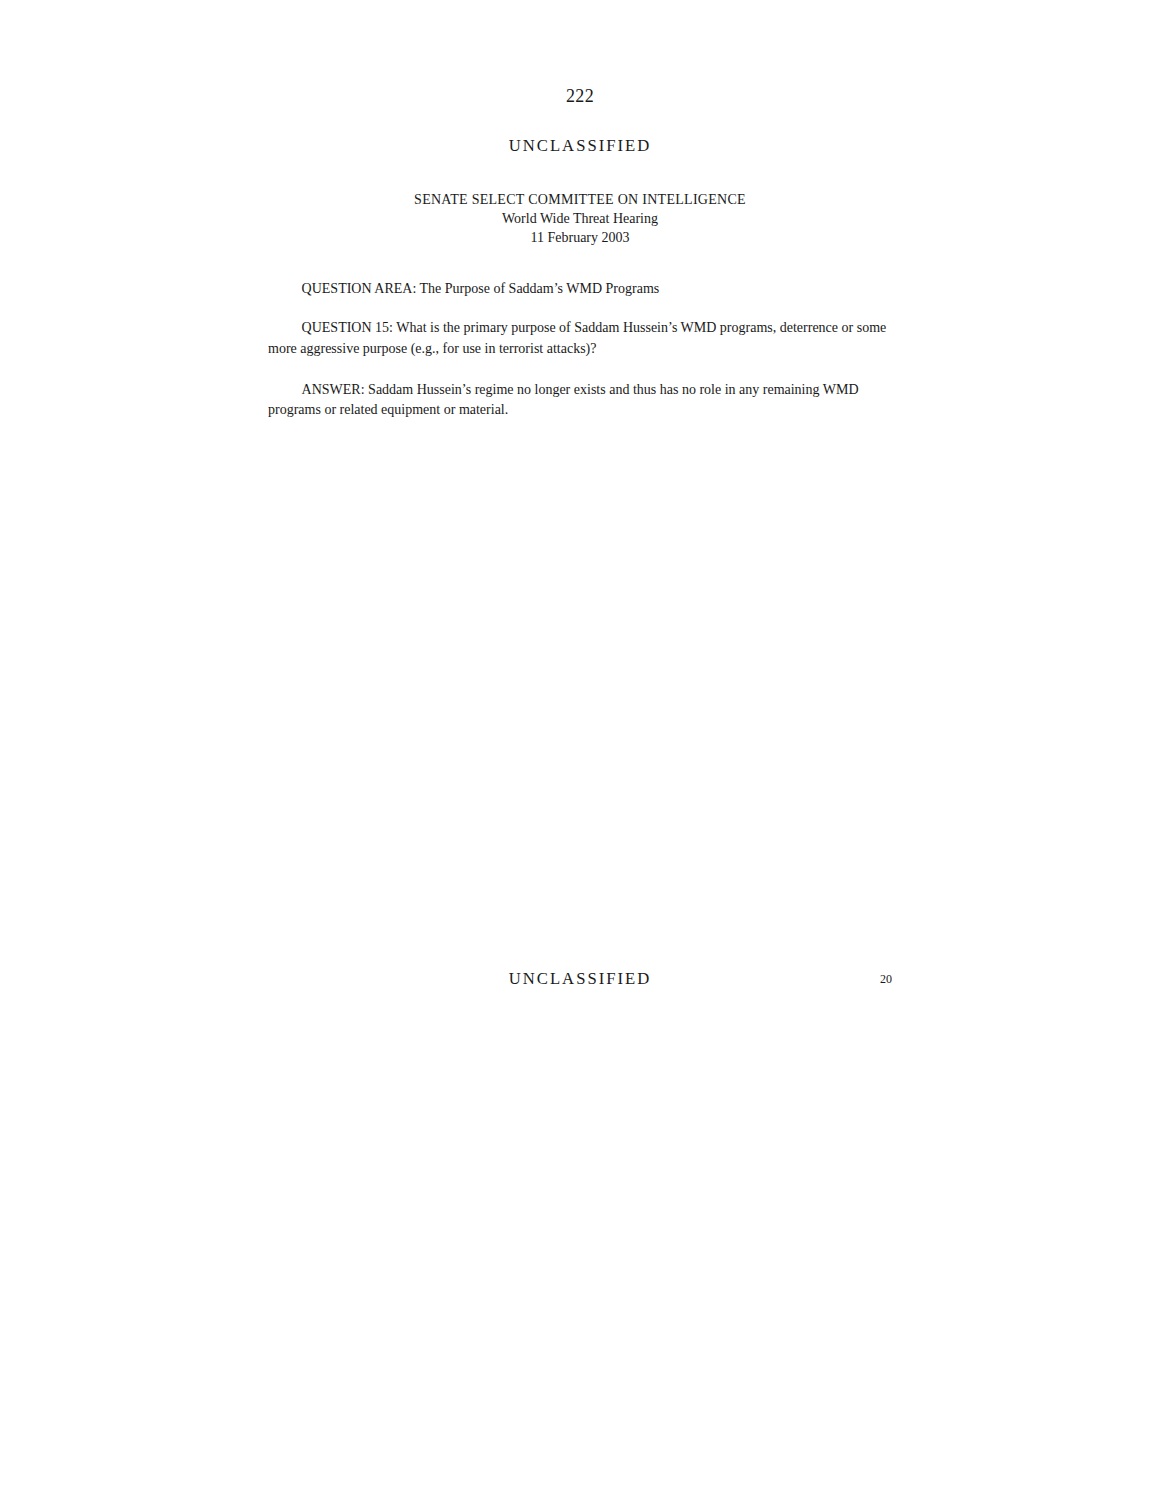222
UNCLASSIFIED
SENATE SELECT COMMITTEE ON INTELLIGENCE
World Wide Threat Hearing
11 February 2003
QUESTION AREA: The Purpose of Saddam’s WMD Programs
QUESTION 15: What is the primary purpose of Saddam Hussein’s WMD programs, deterrence or some more aggressive purpose (e.g., for use in terrorist attacks)?
ANSWER: Saddam Hussein’s regime no longer exists and thus has no role in any remaining WMD programs or related equipment or material.
UNCLASSIFIED 20